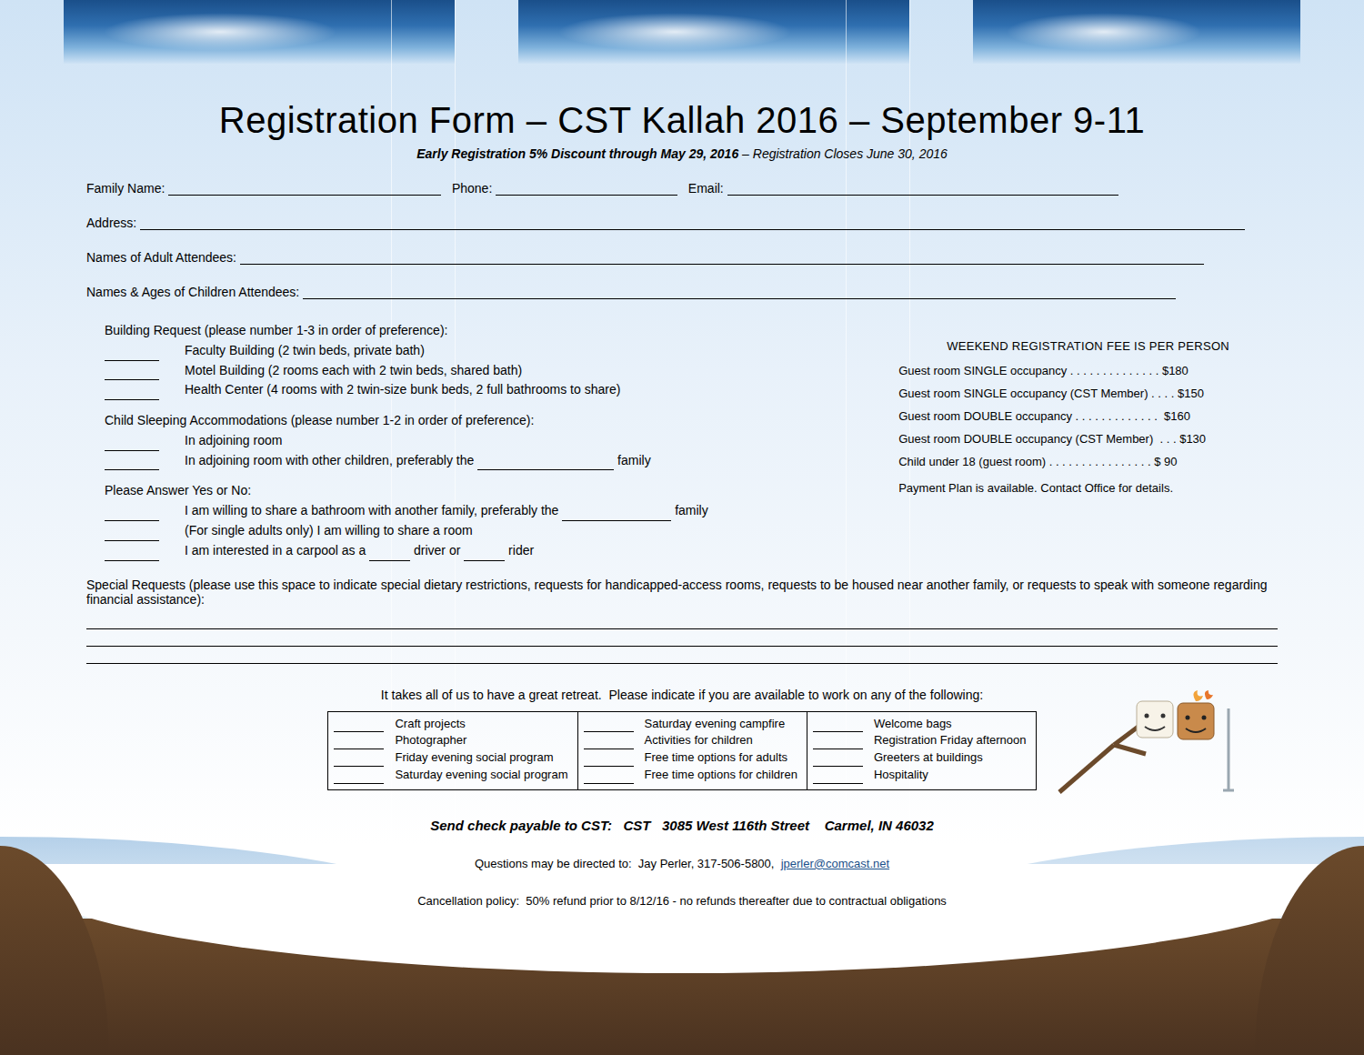Registration Form – CST Kallah 2016 – September 9-11
Early Registration 5% Discount through May 29, 2016 – Registration Closes June 30, 2016
Family Name: Phone: Email:
Address:
Names of Adult Attendees:
Names & Ages of Children Attendees:
Building Request (please number 1-3 in order of preference):
Faculty Building (2 twin beds, private bath)
Motel Building (2 rooms each with 2 twin beds, shared bath)
Health Center (4 rooms with 2 twin-size bunk beds, 2 full bathrooms to share)
Child Sleeping Accommodations (please number 1-2 in order of preference):
In adjoining room
In adjoining room with other children, preferably the family
Please Answer Yes or No:
I am willing to share a bathroom with another family, preferably the family
(For single adults only) I am willing to share a room
I am interested in a carpool as a driver or rider
WEEKEND REGISTRATION FEE IS PER PERSON
Guest room SINGLE occupancy . . . . . . . . . . . . . . $180
Guest room SINGLE occupancy (CST Member) . . . . $150
Guest room DOUBLE occupancy . . . . . . . . . . . . . $160
Guest room DOUBLE occupancy (CST Member) . . . $130
Child under 18 (guest room) . . . . . . . . . . . . . . . . $ 90
Payment Plan is available. Contact Office for details.
Special Requests (please use this space to indicate special dietary restrictions, requests for handicapped-access rooms, requests to be housed near another family, or requests to speak with someone regarding financial assistance):
It takes all of us to have a great retreat. Please indicate if you are available to work on any of the following:
| Craft projects Photographer Friday evening social program Saturday evening social program | Saturday evening campfire Activities for children Free time options for adults Free time options for children | Welcome bags Registration Friday afternoon Greeters at buildings Hospitality |
Send check payable to CST: CST 3085 West 116th Street Carmel, IN 46032
Questions may be directed to: Jay Perler, 317-506-5800, jperler@comcast.net
Cancellation policy: 50% refund prior to 8/12/16 - no refunds thereafter due to contractual obligations